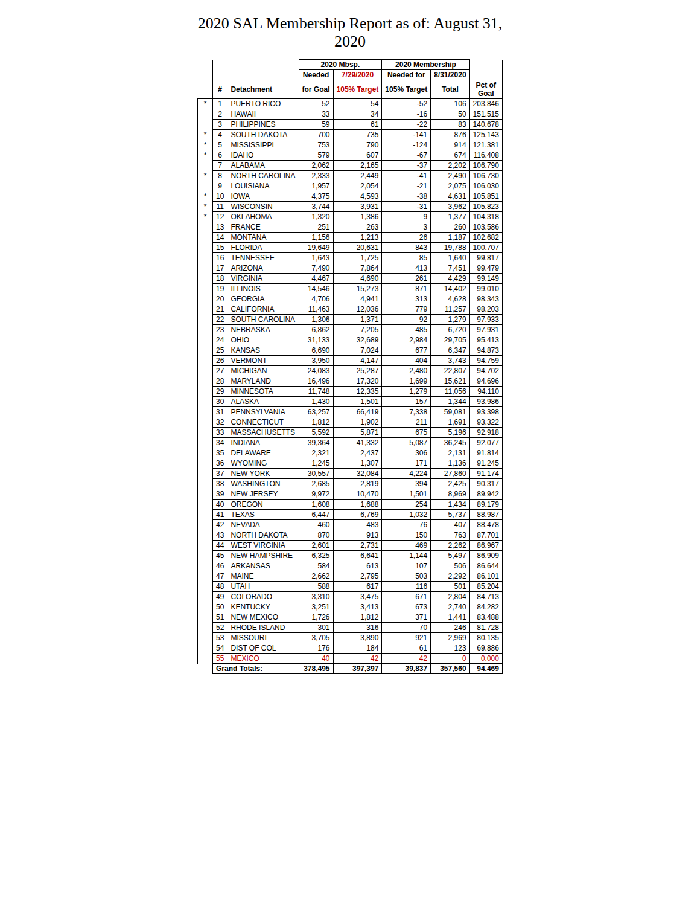2020 SAL Membership Report as of: August 31, 2020
| | | | 2020 Mbsp. | 2020 Membership | |
| --- | --- | --- | --- | --- | --- |
| Needed | 7/29/2020 | Needed for | 8/31/2020 |
| | # | Detachment | for Goal | 105% Target | 105% Target | Total | Pct of Goal |
| * | 1 | PUERTO RICO | 52 | 54 | -52 | 106 | 203.846 |
| | 2 | HAWAII | 33 | 34 | -16 | 50 | 151.515 |
| | 3 | PHILIPPINES | 59 | 61 | -22 | 83 | 140.678 |
| * | 4 | SOUTH DAKOTA | 700 | 735 | -141 | 876 | 125.143 |
| * | 5 | MISSISSIPPI | 753 | 790 | -124 | 914 | 121.381 |
| * | 6 | IDAHO | 579 | 607 | -67 | 674 | 116.408 |
| | 7 | ALABAMA | 2,062 | 2,165 | -37 | 2,202 | 106.790 |
| * | 8 | NORTH CAROLINA | 2,333 | 2,449 | -41 | 2,490 | 106.730 |
| | 9 | LOUISIANA | 1,957 | 2,054 | -21 | 2,075 | 106.030 |
| * | 10 | IOWA | 4,375 | 4,593 | -38 | 4,631 | 105.851 |
| * | 11 | WISCONSIN | 3,744 | 3,931 | -31 | 3,962 | 105.823 |
| * | 12 | OKLAHOMA | 1,320 | 1,386 | 9 | 1,377 | 104.318 |
| | 13 | FRANCE | 251 | 263 | 3 | 260 | 103.586 |
| | 14 | MONTANA | 1,156 | 1,213 | 26 | 1,187 | 102.682 |
| | 15 | FLORIDA | 19,649 | 20,631 | 843 | 19,788 | 100.707 |
| | 16 | TENNESSEE | 1,643 | 1,725 | 85 | 1,640 | 99.817 |
| | 17 | ARIZONA | 7,490 | 7,864 | 413 | 7,451 | 99.479 |
| | 18 | VIRGINIA | 4,467 | 4,690 | 261 | 4,429 | 99.149 |
| | 19 | ILLINOIS | 14,546 | 15,273 | 871 | 14,402 | 99.010 |
| | 20 | GEORGIA | 4,706 | 4,941 | 313 | 4,628 | 98.343 |
| | 21 | CALIFORNIA | 11,463 | 12,036 | 779 | 11,257 | 98.203 |
| | 22 | SOUTH CAROLINA | 1,306 | 1,371 | 92 | 1,279 | 97.933 |
| | 23 | NEBRASKA | 6,862 | 7,205 | 485 | 6,720 | 97.931 |
| | 24 | OHIO | 31,133 | 32,689 | 2,984 | 29,705 | 95.413 |
| | 25 | KANSAS | 6,690 | 7,024 | 677 | 6,347 | 94.873 |
| | 26 | VERMONT | 3,950 | 4,147 | 404 | 3,743 | 94.759 |
| | 27 | MICHIGAN | 24,083 | 25,287 | 2,480 | 22,807 | 94.702 |
| | 28 | MARYLAND | 16,496 | 17,320 | 1,699 | 15,621 | 94.696 |
| | 29 | MINNESOTA | 11,748 | 12,335 | 1,279 | 11,056 | 94.110 |
| | 30 | ALASKA | 1,430 | 1,501 | 157 | 1,344 | 93.986 |
| | 31 | PENNSYLVANIA | 63,257 | 66,419 | 7,338 | 59,081 | 93.398 |
| | 32 | CONNECTICUT | 1,812 | 1,902 | 211 | 1,691 | 93.322 |
| | 33 | MASSACHUSETTS | 5,592 | 5,871 | 675 | 5,196 | 92.918 |
| | 34 | INDIANA | 39,364 | 41,332 | 5,087 | 36,245 | 92.077 |
| | 35 | DELAWARE | 2,321 | 2,437 | 306 | 2,131 | 91.814 |
| | 36 | WYOMING | 1,245 | 1,307 | 171 | 1,136 | 91.245 |
| | 37 | NEW YORK | 30,557 | 32,084 | 4,224 | 27,860 | 91.174 |
| | 38 | WASHINGTON | 2,685 | 2,819 | 394 | 2,425 | 90.317 |
| | 39 | NEW JERSEY | 9,972 | 10,470 | 1,501 | 8,969 | 89.942 |
| | 40 | OREGON | 1,608 | 1,688 | 254 | 1,434 | 89.179 |
| | 41 | TEXAS | 6,447 | 6,769 | 1,032 | 5,737 | 88.987 |
| | 42 | NEVADA | 460 | 483 | 76 | 407 | 88.478 |
| | 43 | NORTH DAKOTA | 870 | 913 | 150 | 763 | 87.701 |
| | 44 | WEST VIRGINIA | 2,601 | 2,731 | 469 | 2,262 | 86.967 |
| | 45 | NEW HAMPSHIRE | 6,325 | 6,641 | 1,144 | 5,497 | 86.909 |
| | 46 | ARKANSAS | 584 | 613 | 107 | 506 | 86.644 |
| | 47 | MAINE | 2,662 | 2,795 | 503 | 2,292 | 86.101 |
| | 48 | UTAH | 588 | 617 | 116 | 501 | 85.204 |
| | 49 | COLORADO | 3,310 | 3,475 | 671 | 2,804 | 84.713 |
| | 50 | KENTUCKY | 3,251 | 3,413 | 673 | 2,740 | 84.282 |
| | 51 | NEW MEXICO | 1,726 | 1,812 | 371 | 1,441 | 83.488 |
| | 52 | RHODE ISLAND | 301 | 316 | 70 | 246 | 81.728 |
| | 53 | MISSOURI | 3,705 | 3,890 | 921 | 2,969 | 80.135 |
| | 54 | DIST OF COL | 176 | 184 | 61 | 123 | 69.886 |
| | 55 | MEXICO | 40 | 42 | 42 | 0 | 0.000 |
| | Grand Totals: | 378,495 | 397,397 | 39,837 | 357,560 | 94.469 |